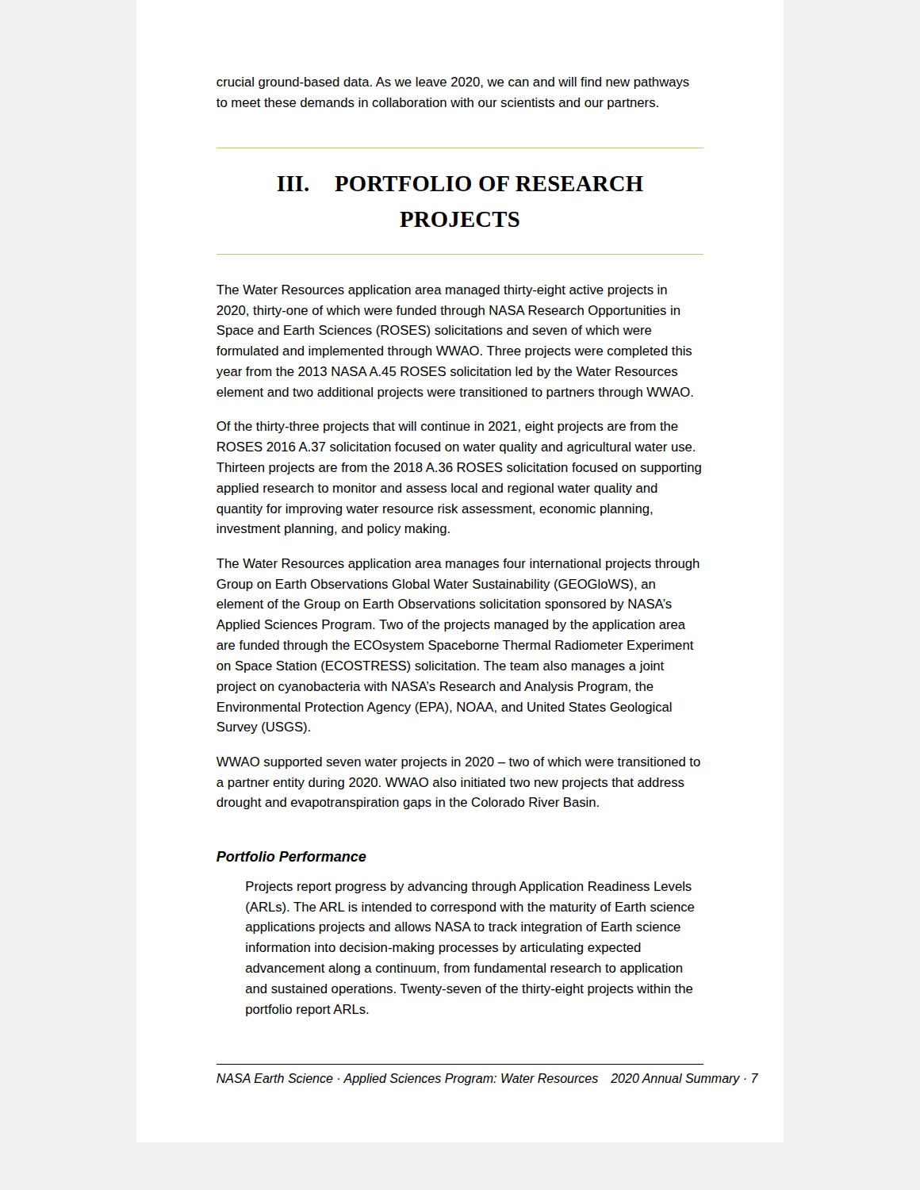crucial ground-based data. As we leave 2020, we can and will find new pathways to meet these demands in collaboration with our scientists and our partners.
III. PORTFOLIO OF RESEARCH PROJECTS
The Water Resources application area managed thirty-eight active projects in 2020, thirty-one of which were funded through NASA Research Opportunities in Space and Earth Sciences (ROSES) solicitations and seven of which were formulated and implemented through WWAO. Three projects were completed this year from the 2013 NASA A.45 ROSES solicitation led by the Water Resources element and two additional projects were transitioned to partners through WWAO.
Of the thirty-three projects that will continue in 2021, eight projects are from the ROSES 2016 A.37 solicitation focused on water quality and agricultural water use. Thirteen projects are from the 2018 A.36 ROSES solicitation focused on supporting applied research to monitor and assess local and regional water quality and quantity for improving water resource risk assessment, economic planning, investment planning, and policy making.
The Water Resources application area manages four international projects through Group on Earth Observations Global Water Sustainability (GEOGloWS), an element of the Group on Earth Observations solicitation sponsored by NASA’s Applied Sciences Program. Two of the projects managed by the application area are funded through the ECOsystem Spaceborne Thermal Radiometer Experiment on Space Station (ECOSTRESS) solicitation. The team also manages a joint project on cyanobacteria with NASA’s Research and Analysis Program, the Environmental Protection Agency (EPA), NOAA, and United States Geological Survey (USGS).
WWAO supported seven water projects in 2020 – two of which were transitioned to a partner entity during 2020. WWAO also initiated two new projects that address drought and evapotranspiration gaps in the Colorado River Basin.
Portfolio Performance
Projects report progress by advancing through Application Readiness Levels (ARLs). The ARL is intended to correspond with the maturity of Earth science applications projects and allows NASA to track integration of Earth science information into decision-making processes by articulating expected advancement along a continuum, from fundamental research to application and sustained operations. Twenty-seven of the thirty-eight projects within the portfolio report ARLs.
NASA Earth Science · Applied Sciences Program: Water Resources 2020 Annual Summary · 7